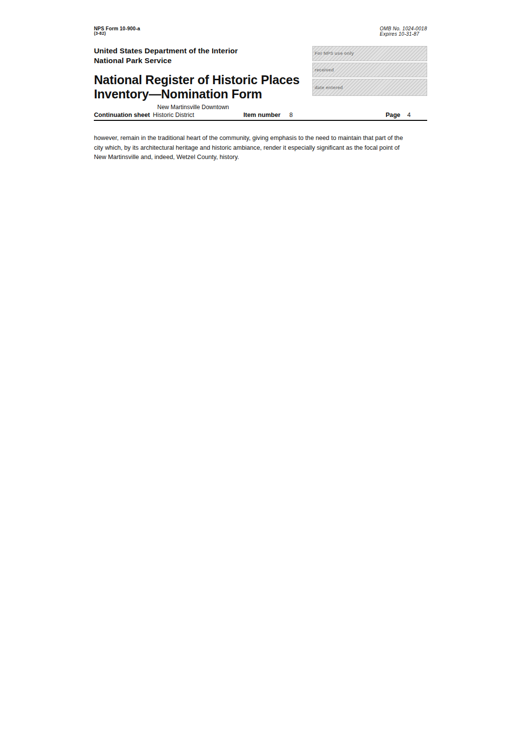NPS Form 10-900-a (3-82)
OMB No. 1024-0018
Expires 10-31-87
For NPS use only
received
date entered
United States Department of the Interior
National Park Service
National Register of Historic Places
Inventory—Nomination Form
New Martinsville Downtown
Continuation sheet Historic District Item number 8 Page 4
however, remain in the traditional heart of the community, giving emphasis to the need to maintain that part of the city which, by its architectural heritage and historic ambiance, render it especially significant as the focal point of New Martinsville and, indeed, Wetzel County, history.